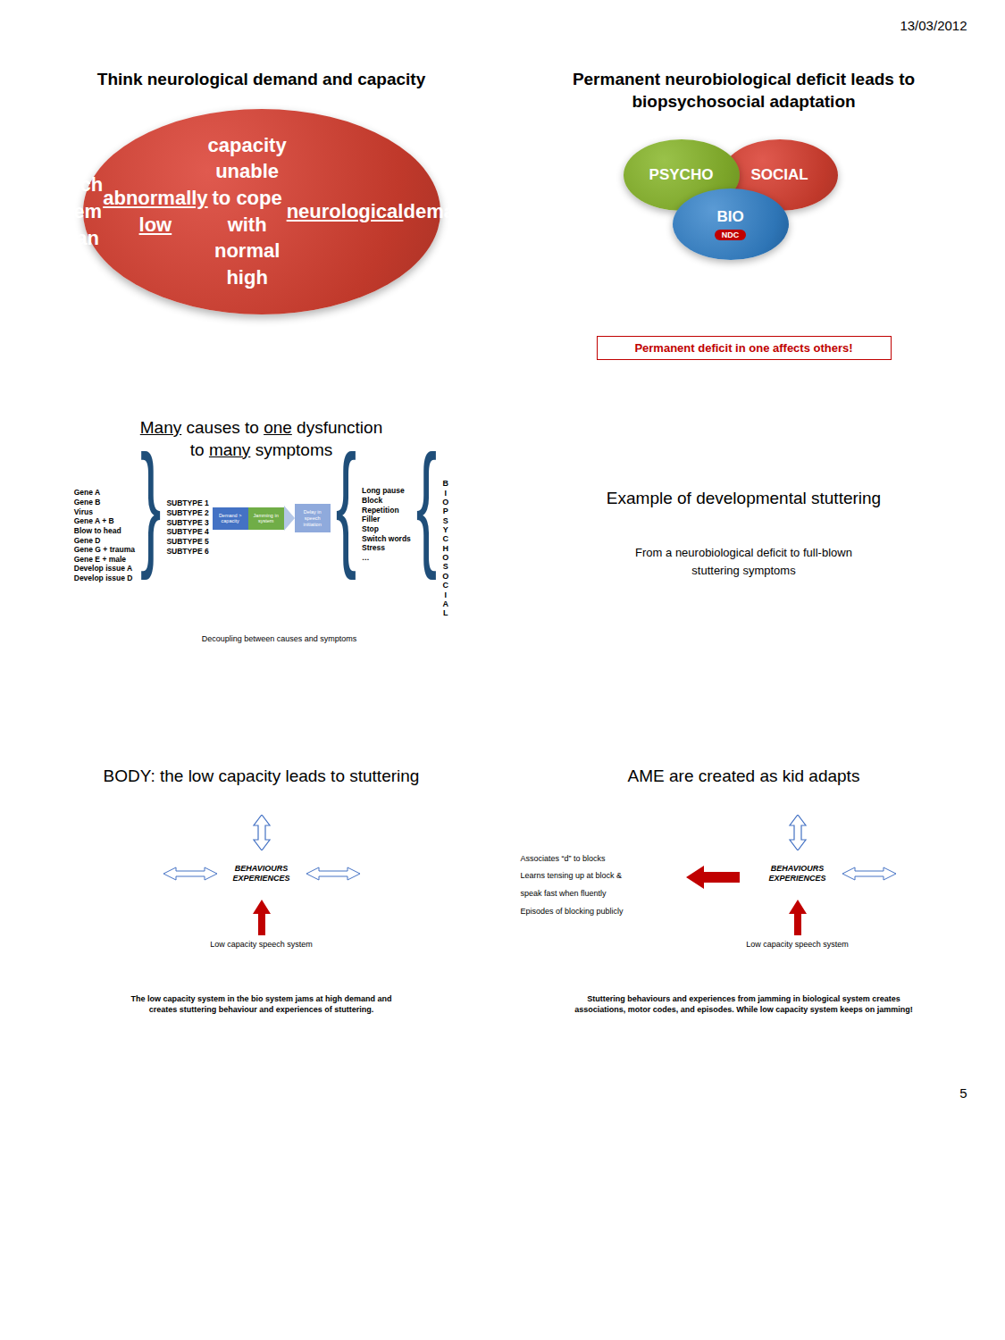13/03/2012
Think neurological demand and capacity
Speech system has an abnormally low capacity unable to cope with normal high neurological demands
Permanent neurobiological deficit leads to biopsychosocial adaptation
PSYCHO
SOCIAL
BIONDC
Permanent deficit in one affects others!
Many causes to one dysfunction
to many symptoms
Gene A
Gene B
Virus
Gene A + B
Blow to head
Gene D
Gene G + trauma
Gene E + male
Develop issue A
Develop issue D
}
SUBTYPE 1
SUBTYPE 2
SUBTYPE 3
SUBTYPE 4
SUBTYPE 5
SUBTYPE 6
Demand > capacity
Jamming in system
Delay in speech initiation
{
Long pause
Block
Repetition
Filler
Stop
Switch words
Stress
…
{
B
I
O
P
S
Y
C
H
O
S
O
C
I
A
L
Decoupling between causes and symptoms
Example of developmental stuttering
From a neurobiological deficit to full-blown
stuttering symptoms
BODY: the low capacity leads to stuttering
BEHAVIOURS
EXPERIENCES
Low capacity speech system
The low capacity system in the bio system jams at high demand and
creates stuttering behaviour and experiences of stuttering.
AME are created as kid adapts
Associates “d” to blocks
Learns tensing up at block &
speak fast when fluently
Episodes of blocking publicly
BEHAVIOURS
EXPERIENCES
Low capacity speech system
Stuttering behaviours and experiences from jamming in biological system creates
associations, motor codes, and episodes. While low capacity system keeps on jamming!
5